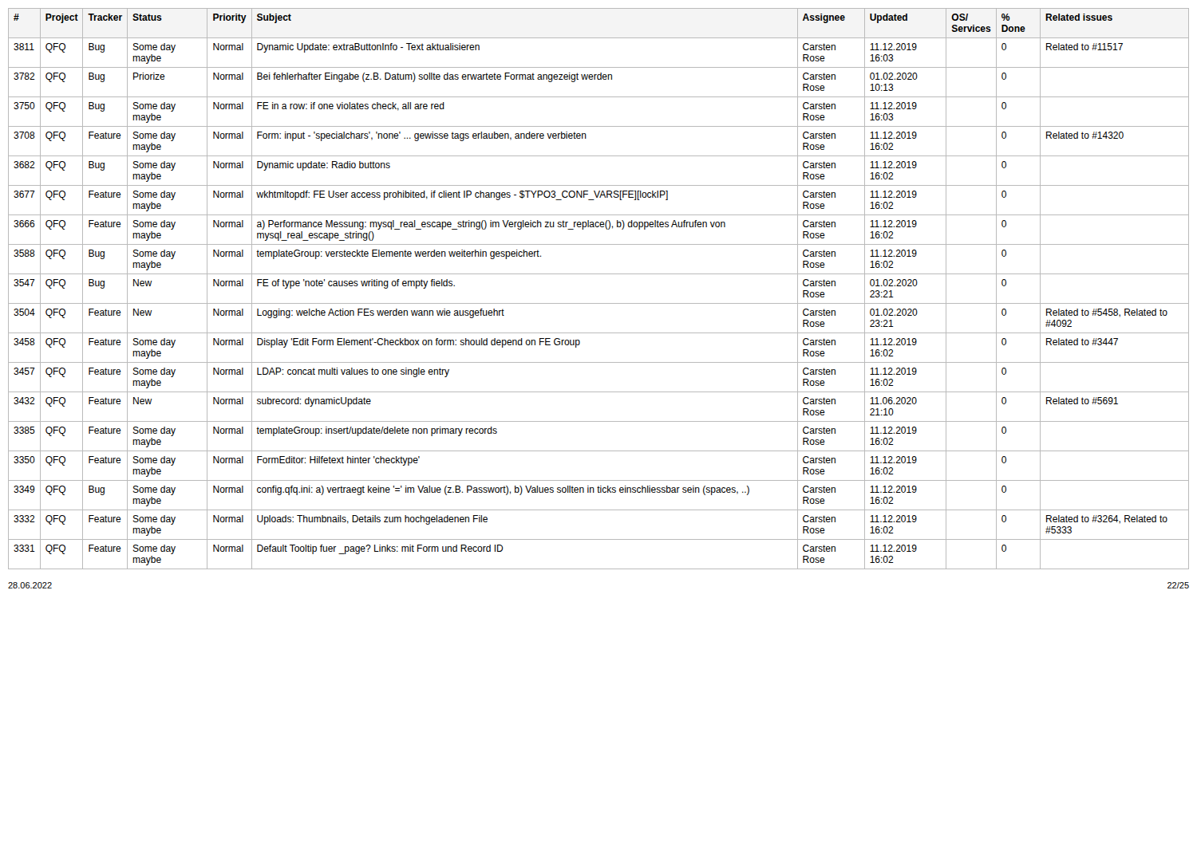| # | Project | Tracker | Status | Priority | Subject | Assignee | Updated | OS/ Services | % Done | Related issues |
| --- | --- | --- | --- | --- | --- | --- | --- | --- | --- | --- |
| 3811 | QFQ | Bug | Some day maybe | Normal | Dynamic Update: extraButtonInfo - Text aktualisieren | Carsten Rose | 11.12.2019 16:03 | | 0 | Related to #11517 |
| 3782 | QFQ | Bug | Priorize | Normal | Bei fehlerhafter Eingabe (z.B. Datum) sollte das erwartete Format angezeigt werden | Carsten Rose | 01.02.2020 10:13 | | 0 | |
| 3750 | QFQ | Bug | Some day maybe | Normal | FE in a row: if one violates check, all are red | Carsten Rose | 11.12.2019 16:03 | | 0 | |
| 3708 | QFQ | Feature | Some day maybe | Normal | Form: input - 'specialchars', 'none' ... gewisse tags erlauben, andere verbieten | Carsten Rose | 11.12.2019 16:02 | | 0 | Related to #14320 |
| 3682 | QFQ | Bug | Some day maybe | Normal | Dynamic update: Radio buttons | Carsten Rose | 11.12.2019 16:02 | | 0 | |
| 3677 | QFQ | Feature | Some day maybe | Normal | wkhtmltopdf: FE User access prohibited, if client IP changes - $TYPO3_CONF_VARS[FE][lockIP] | Carsten Rose | 11.12.2019 16:02 | | 0 | |
| 3666 | QFQ | Feature | Some day maybe | Normal | a) Performance Messung: mysql_real_escape_string() im Vergleich zu str_replace(), b) doppeltes Aufrufen von mysql_real_escape_string() | Carsten Rose | 11.12.2019 16:02 | | 0 | |
| 3588 | QFQ | Bug | Some day maybe | Normal | templateGroup: versteckte Elemente werden weiterhin gespeichert. | Carsten Rose | 11.12.2019 16:02 | | 0 | |
| 3547 | QFQ | Bug | New | Normal | FE of type 'note' causes writing of empty fields. | Carsten Rose | 01.02.2020 23:21 | | 0 | |
| 3504 | QFQ | Feature | New | Normal | Logging: welche Action FEs werden wann wie ausgefuehrt | Carsten Rose | 01.02.2020 23:21 | | 0 | Related to #5458, Related to #4092 |
| 3458 | QFQ | Feature | Some day maybe | Normal | Display 'Edit Form Element'-Checkbox on form: should depend on FE Group | Carsten Rose | 11.12.2019 16:02 | | 0 | Related to #3447 |
| 3457 | QFQ | Feature | Some day maybe | Normal | LDAP: concat multi values to one single entry | Carsten Rose | 11.12.2019 16:02 | | 0 | |
| 3432 | QFQ | Feature | New | Normal | subrecord: dynamicUpdate | Carsten Rose | 11.06.2020 21:10 | | 0 | Related to #5691 |
| 3385 | QFQ | Feature | Some day maybe | Normal | templateGroup: insert/update/delete non primary records | Carsten Rose | 11.12.2019 16:02 | | 0 | |
| 3350 | QFQ | Feature | Some day maybe | Normal | FormEditor: Hilfetext hinter 'checktype' | Carsten Rose | 11.12.2019 16:02 | | 0 | |
| 3349 | QFQ | Bug | Some day maybe | Normal | config.qfq.ini: a) vertraegt keine '=' im Value (z.B. Passwort), b) Values sollten in ticks einschliessbar sein (spaces, ..) | Carsten Rose | 11.12.2019 16:02 | | 0 | |
| 3332 | QFQ | Feature | Some day maybe | Normal | Uploads: Thumbnails, Details zum hochgeladenen File | Carsten Rose | 11.12.2019 16:02 | | 0 | Related to #3264, Related to #5333 |
| 3331 | QFQ | Feature | Some day maybe | Normal | Default Tooltip fuer _page? Links: mit Form und Record ID | Carsten Rose | 11.12.2019 16:02 | | 0 | |
28.06.2022 22/25